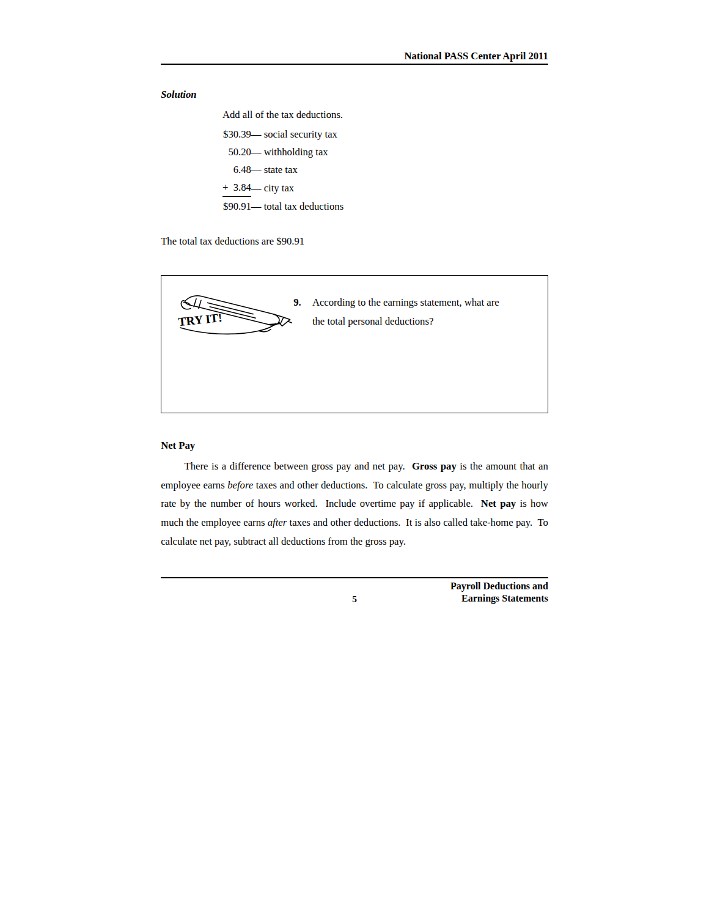National PASS Center April 2011
Solution
Add all of the tax deductions.
| $30.39 | — social security tax |
| 50.20 | — withholding tax |
| 6.48 | — state tax |
| + 3.84 | — city tax |
| $90.91 | — total tax deductions |
The total tax deductions are $90.91
TRY IT!
9. According to the earnings statement, what are the total personal deductions?
Net Pay
There is a difference between gross pay and net pay. Gross pay is the amount that an employee earns before taxes and other deductions. To calculate gross pay, multiply the hourly rate by the number of hours worked. Include overtime pay if applicable. Net pay is how much the employee earns after taxes and other deductions. It is also called take-home pay. To calculate net pay, subtract all deductions from the gross pay.
Payroll Deductions and
Earnings Statements
5